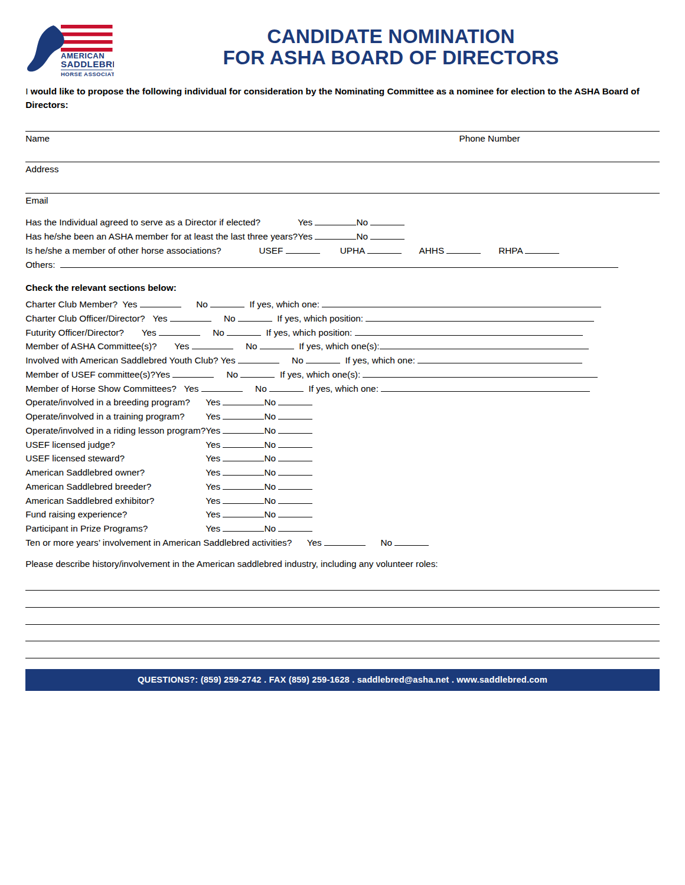AMERICAN SADDLEBRED HORSE ASSOCIATION
CANDIDATE NOMINATION
FOR ASHA BOARD OF DIRECTORS
I would like to propose the following individual for consideration by the Nominating Committee as a nominee for election to the ASHA Board of Directors:
Name Phone Number
Address
Email
| Has the Individual agreed to serve as a Director if elected? | | Yes | No | |
| Has he/she been an ASHA member for at least the last three years? | | Yes | No | |
Is he/she a member of other horse associations? USEF UPHA AHHS RHPA
Others:
Check the relevant sections below:
Charter Club Member? Yes No If yes, which one:
Charter Club Officer/Director? Yes No If yes, which position:
Futurity Officer/Director? Yes No If yes, which position:
Member of ASHA Committee(s)? Yes No If yes, which one(s):
Involved with American Saddlebred Youth Club? Yes No If yes, which one:
Member of USEF committee(s)?Yes No If yes, which one(s):
Member of Horse Show Committees? Yes No If yes, which one:
| Operate/involved in a breeding program? | | Yes | No | |
| Operate/involved in a training program? | | Yes | No | |
| Operate/involved in a riding lesson program? | | Yes | No | |
| USEF licensed judge? | | Yes | No | |
| USEF licensed steward? | | Yes | No | |
| American Saddlebred owner? | | Yes | No | |
| American Saddlebred breeder? | | Yes | No | |
| American Saddlebred exhibitor? | | Yes | No | |
| Fund raising experience? | | Yes | No | |
| Participant in Prize Programs? | | Yes | No | |
Ten or more years’ involvement in American Saddlebred activities? Yes No
Please describe history/involvement in the American saddlebred industry, including any volunteer roles:
QUESTIONS?: (859) 259-2742 . FAX (859) 259-1628 . saddlebred@asha.net . www.saddlebred.com